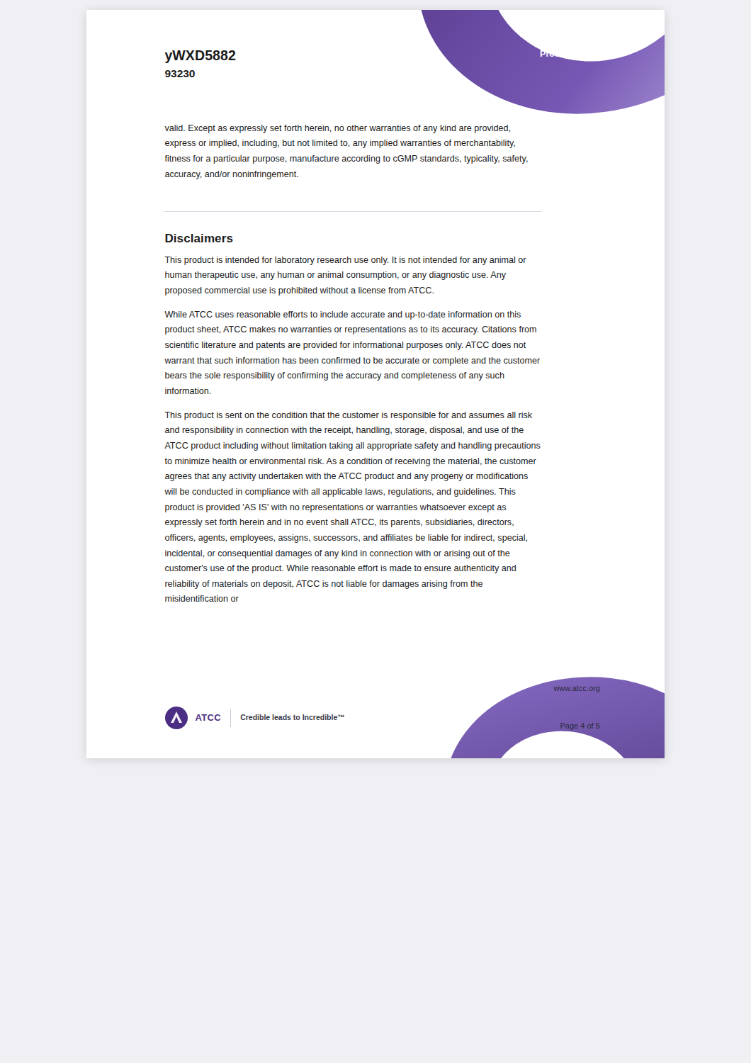yWXD5882
93230
Product Sheet
valid. Except as expressly set forth herein, no other warranties of any kind are provided, express or implied, including, but not limited to, any implied warranties of merchantability, fitness for a particular purpose, manufacture according to cGMP standards, typicality, safety, accuracy, and/or noninfringement.
Disclaimers
This product is intended for laboratory research use only. It is not intended for any animal or human therapeutic use, any human or animal consumption, or any diagnostic use. Any proposed commercial use is prohibited without a license from ATCC.
While ATCC uses reasonable efforts to include accurate and up-to-date information on this product sheet, ATCC makes no warranties or representations as to its accuracy. Citations from scientific literature and patents are provided for informational purposes only. ATCC does not warrant that such information has been confirmed to be accurate or complete and the customer bears the sole responsibility of confirming the accuracy and completeness of any such information.
This product is sent on the condition that the customer is responsible for and assumes all risk and responsibility in connection with the receipt, handling, storage, disposal, and use of the ATCC product including without limitation taking all appropriate safety and handling precautions to minimize health or environmental risk. As a condition of receiving the material, the customer agrees that any activity undertaken with the ATCC product and any progeny or modifications will be conducted in compliance with all applicable laws, regulations, and guidelines. This product is provided 'AS IS' with no representations or warranties whatsoever except as expressly set forth herein and in no event shall ATCC, its parents, subsidiaries, directors, officers, agents, employees, assigns, successors, and affiliates be liable for indirect, special, incidental, or consequential damages of any kind in connection with or arising out of the customer's use of the product. While reasonable effort is made to ensure authenticity and reliability of materials on deposit, ATCC is not liable for damages arising from the misidentification or
ATCC
Credible leads to Incredible™
www.atcc.org Page 4 of 5